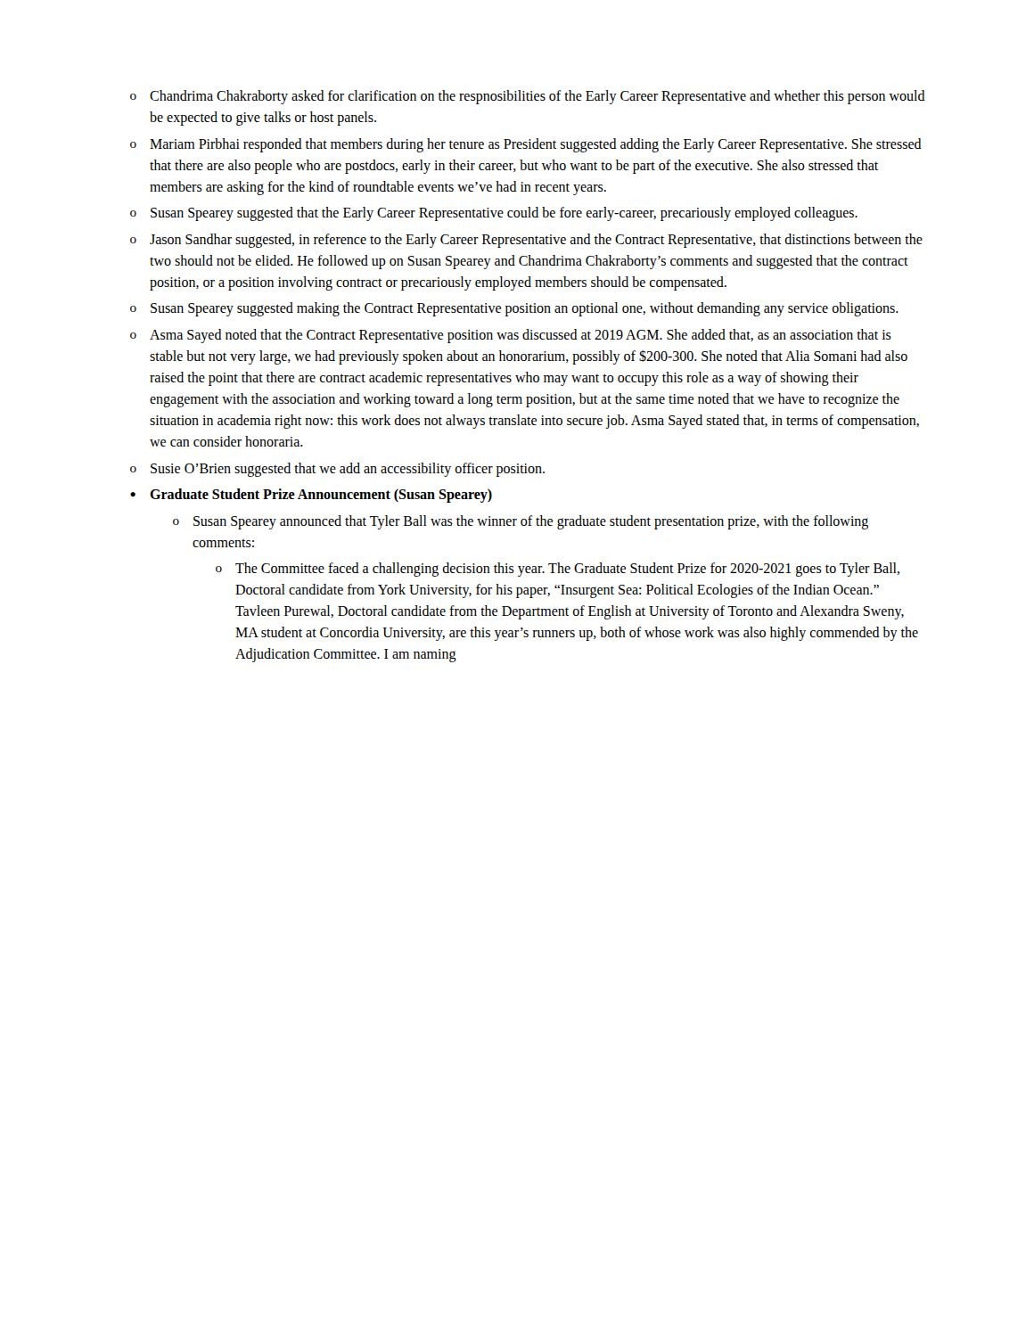Chandrima Chakraborty asked for clarification on the respnosibilities of the Early Career Representative and whether this person would be expected to give talks or host panels.
Mariam Pirbhai responded that members during her tenure as President suggested adding the Early Career Representative. She stressed that there are also people who are postdocs, early in their career, but who want to be part of the executive. She also stressed that members are asking for the kind of roundtable events we’ve had in recent years.
Susan Spearey suggested that the Early Career Representative could be fore early-career, precariously employed colleagues.
Jason Sandhar suggested, in reference to the Early Career Representative and the Contract Representative, that distinctions between the two should not be elided. He followed up on Susan Spearey and Chandrima Chakraborty’s comments and suggested that the contract position, or a position involving contract or precariously employed members should be compensated.
Susan Spearey suggested making the Contract Representative position an optional one, without demanding any service obligations.
Asma Sayed noted that the Contract Representative position was discussed at 2019 AGM. She added that, as an association that is stable but not very large, we had previously spoken about an honorarium, possibly of $200-300. She noted that Alia Somani had also raised the point that there are contract academic representatives who may want to occupy this role as a way of showing their engagement with the association and working toward a long term position, but at the same time noted that we have to recognize the situation in academia right now: this work does not always translate into secure job. Asma Sayed stated that, in terms of compensation, we can consider honoraria.
Susie O’Brien suggested that we add an accessibility officer position.
Graduate Student Prize Announcement (Susan Spearey)
Susan Spearey announced that Tyler Ball was the winner of the graduate student presentation prize, with the following comments:
The Committee faced a challenging decision this year. The Graduate Student Prize for 2020-2021 goes to Tyler Ball, Doctoral candidate from York University, for his paper, “Insurgent Sea: Political Ecologies of the Indian Ocean.” Tavleen Purewal, Doctoral candidate from the Department of English at University of Toronto and Alexandra Sweny, MA student at Concordia University, are this year’s runners up, both of whose work was also highly commended by the Adjudication Committee. I am naming